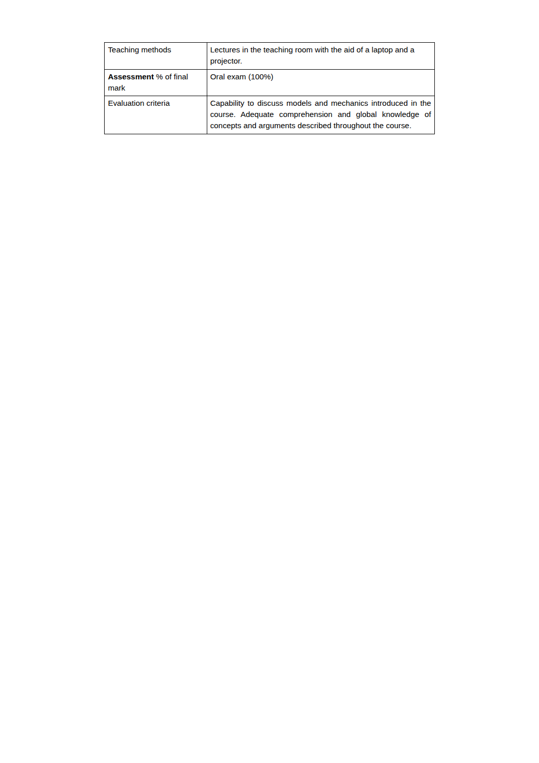| Teaching methods | Lectures in the teaching room with the aid of a laptop and a projector. |
| Assessment % of final mark | Oral exam (100%) |
| Evaluation criteria | Capability to discuss models and mechanics introduced in the course. Adequate comprehension and global knowledge of concepts and arguments described throughout the course. |